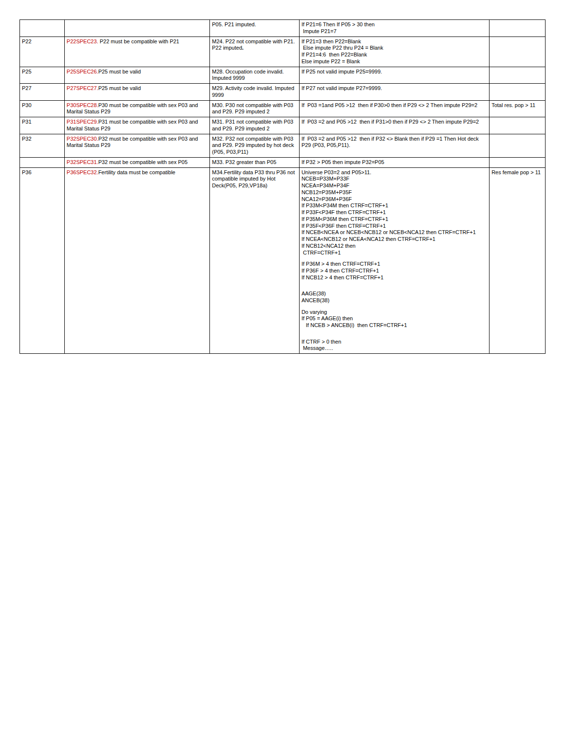| | | P05. P21 imputed. | If P21=6 Then If P05 > 30 then Impute P21=7 | |
| P22 | P22SPEC23. P22 must be compatible with P21 | M24. P22 not compatible with P21. P22 imputed . | If P21=3 then P22=Blank Else impute P22 thru P24 = Blank If P21=4:6 then P22=Blank Else impute P22 = Blank | |
| P25 | P25SPEC26. P25 must be valid | M28. Occupation code invalid. Imputed 9999 | If P25 not valid impute P25=9999. | |
| P27 | P27SPEC27. P25 must be valid | M29. Activity code invalid. Imputed 9999 | If P27 not valid impute P27=9999. | |
| P30 | P30SPEC28. P30 must be compatible with sex P03 and Marital Status P29 | M30. P30 not compatible with P03 and P29. P29 imputed 2 | If P03 =1and P05 >12 then if P30>0 then if P29 <> 2 Then impute P29=2 | Total res. pop > 11 |
| P31 | P31SPEC29. P31 must be compatible with sex P03 and Marital Status P29 | M31. P31 not compatible with P03 and P29. P29 imputed 2 | If P03 =2 and P05 >12 then if P31>0 then if P29 <> 2 Then impute P29=2 | |
| P32 | P32SPEC30. P32 must be compatible with sex P03 and Marital Status P29 | M32. P32 not compatible with P03 and P29. P29 imputed by hot deck (P05, P03,P11) | If P03 =2 and P05 >12 then if P32 <> Blank then if P29 =1 Then Hot deck P29 (P03, P05,P11). | |
| | P32SPEC31. P32 must be compatible with sex P05 | M33. P32 greater than P05 | If P32 > P05 then impute P32=P05 | |
| P36 | P36SPEC32. Fertility data must be compatible | M34.Fertility data P33 thru P36 not compatible imputed by Hot Deck(P05, P29,VP18a) | Universe P03=2 and P05>11. NCEB=P33M+P33F NCEA=P34M+P34F NCB12=P35M+P35F NCA12=P36M+P36F If P33M<P34M then CTRF=CTRF+1 If P33F<P34F then CTRF=CTRF+1 If P35M<P36M then CTRF=CTRF+1 If P35F<P36F then CTRF=CTRF+1 If NCEB<NCEA or NCEB<NCB12 or NCEB<NCA12 then CTRF=CTRF+1 If NCEA<NCB12 or NCEA<NCA12 then CTRF=CTRF+1 If NCB12<NCA12 then CTRF=CTRF+1 If P36M > 4 then CTRF=CTRF+1 If P36F > 4 then CTRF=CTRF+1 If NCB12 > 4 then CTRF=CTRF+1 AAGE(38) ANCEB(38) Do varying If P05 = AAGE(i) then If NCEB > ANCEB(i) then CTRF=CTRF+1 If CTRF > 0 then Message….. | Res female pop > 11 |